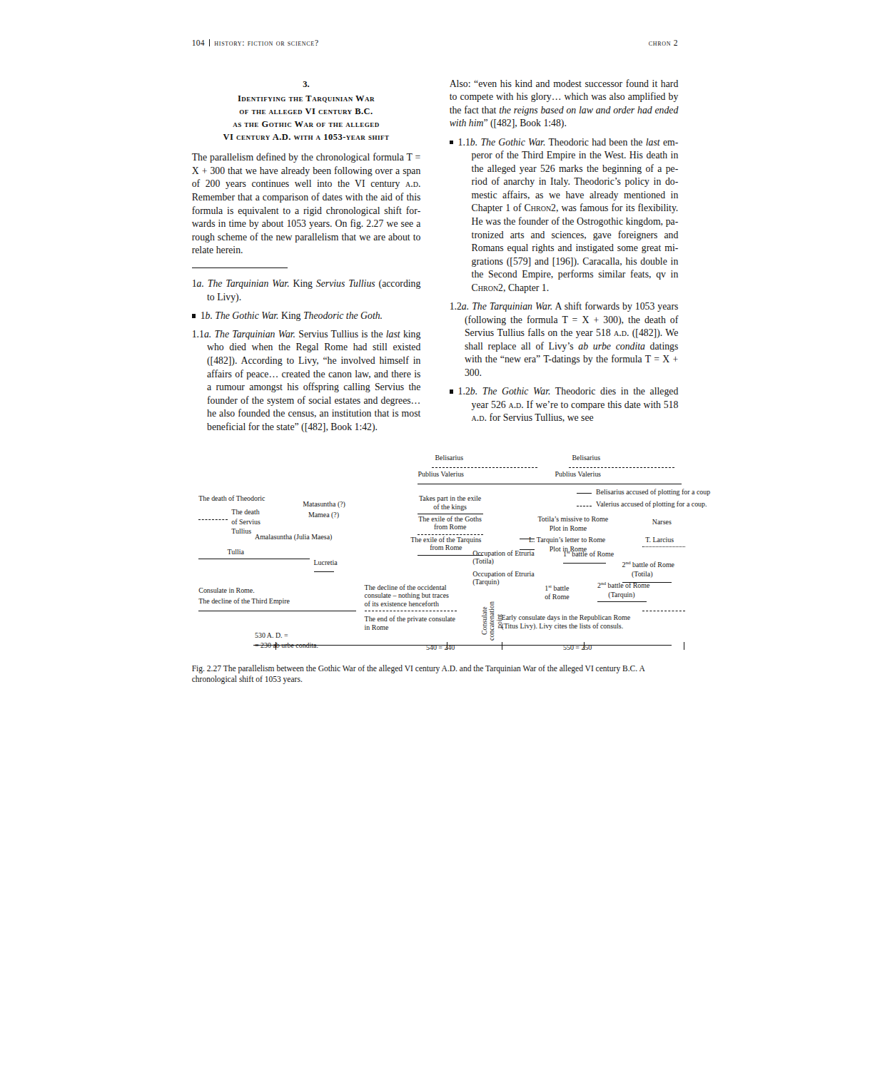104 history: fiction or science? chron 2
3. Identifying the Tarquinian War
of the alleged VI century B.C.
as the Gothic War of the alleged
VI century A.D. with a 1053-year shift
The parallelism defined by the chronological formula T = X + 300 that we have already been following over a span of 200 years continues well into the VI century a.d. Remember that a comparison of dates with the aid of this formula is equivalent to a rigid chronological shift forwards in time by about 1053 years. On fig. 2.27 we see a rough scheme of the new parallelism that we are about to relate herein.
1a. The Tarquinian War. King Servius Tullius (according to Livy).
1b. The Gothic War. King Theodoric the Goth.
1.1a. The Tarquinian War. Servius Tullius is the last king who died when the Regal Rome had still existed ([482]). According to Livy, “he involved himself in affairs of peace… created the canon law, and there is a rumour amongst his offspring calling Servius the founder of the system of social estates and degrees… he also founded the census, an institution that is most beneficial for the state” ([482], Book 1:42).
Also: “even his kind and modest successor found it hard to compete with his glory… which was also amplified by the fact that the reigns based on law and order had ended with him” ([482], Book 1:48).
1.1b. The Gothic War. Theodoric had been the last emperor of the Third Empire in the West. His death in the alleged year 526 marks the beginning of a period of anarchy in Italy. Theodoric’s policy in domestic affairs, as we have already mentioned in Chapter 1 of Chron2, was famous for its flexibility. He was the founder of the Ostrogothic kingdom, patronized arts and sciences, gave foreigners and Romans equal rights and instigated some great migrations ([579] and [196]). Caracalla, his double in the Second Empire, performs similar feats, qv in Chron2, Chapter 1.
1.2a. The Tarquinian War. A shift forwards by 1053 years (following the formula T = X + 300), the death of Servius Tullius falls on the year 518 a.d. ([482]). We shall replace all of Livy’s ab urbe condita datings with the “new era” T-datings by the formula T = X + 300.
1.2b. The Gothic War. Theodoric dies in the alleged year 526 a.d. If we’re to compare this date with 518 a.d. for Servius Tullius, we see
Belisarius Belisarius
Publius Valerius Publius Valerius
Belisarius accused of plotting for a coup
Valerius accused of plotting for a coup. The death of Theodoric
The death of Servius Tullius
Matasuntha (?) Mamea (?) Takes part in the exile
of the kings The exile of the Goths
from Rome The exile of the Tarquins
from Rome
Totila’s missive to Rome
Plot in Rome L. Tarquin’s letter to Rome
Plot in Rome
Narses
T. Larcius
Amalasuntha (Julia Maesa)
Tullia
Lucretia
Occupation of Etruria
(Totila) 1st battle of Rome
Occupation of Etruria
(Tarquin)
2nd battle of Rome (Totila)
2nd battle of Rome 1st battle
of Rome (Tarquin)
Consulate in Rome. The decline of the Third Empire
The decline of the occidental
consulate – nothing but traces
of its existence henceforth
The end of the private consulate
in Rome Early consulate days in the Republican Rome
(Titus Livy). Livy cites the lists of consuls.
Consulate
concatenation
point 530 A. D. = = 230 ab urbe condita. 540 = 240 550 = 250
Fig. 2.27 The parallelism between the Gothic War of the alleged VI century A.D. and the Tarquinian War of the alleged VI century B.C. A chronological shift of 1053 years.